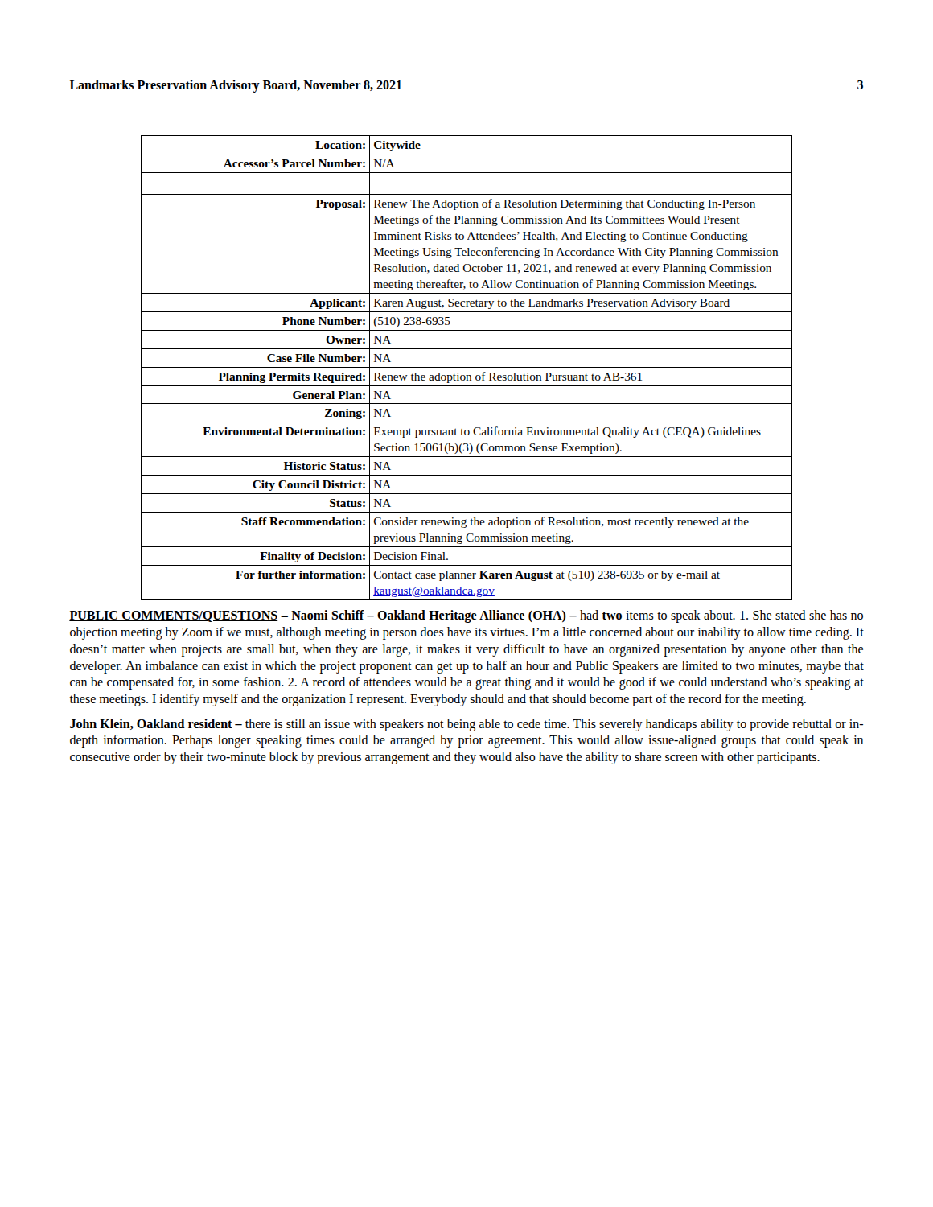Landmarks Preservation Advisory Board, November 8, 2021 3
| Location: | Citywide |
| Accessor’s Parcel Number: | N/A |
| Proposal: | Renew The Adoption of a Resolution Determining that Conducting In-Person Meetings of the Planning Commission And Its Committees Would Present Imminent Risks to Attendees’ Health, And Electing to Continue Conducting Meetings Using Teleconferencing In Accordance With City Planning Commission Resolution, dated October 11, 2021, and renewed at every Planning Commission meeting thereafter, to Allow Continuation of Planning Commission Meetings. |
| Applicant: | Karen August, Secretary to the Landmarks Preservation Advisory Board |
| Phone Number: | (510) 238-6935 |
| Owner: | NA |
| Case File Number: | NA |
| Planning Permits Required: | Renew the adoption of Resolution Pursuant to AB-361 |
| General Plan: | NA |
| Zoning: | NA |
| Environmental Determination: | Exempt pursuant to California Environmental Quality Act (CEQA) Guidelines Section 15061(b)(3) (Common Sense Exemption). |
| Historic Status: | NA |
| City Council District: | NA |
| Status: | NA |
| Staff Recommendation: | Consider renewing the adoption of Resolution, most recently renewed at the previous Planning Commission meeting. |
| Finality of Decision: | Decision Final. |
| For further information: | Contact case planner Karen August at (510) 238-6935 or by e-mail at kaugust@oaklandca.gov |
PUBLIC COMMENTS/QUESTIONS – Naomi Schiff – Oakland Heritage Alliance (OHA) – had two items to speak about. 1. She stated she has no objection meeting by Zoom if we must, although meeting in person does have its virtues. I’m a little concerned about our inability to allow time ceding. It doesn’t matter when projects are small but, when they are large, it makes it very difficult to have an organized presentation by anyone other than the developer. An imbalance can exist in which the project proponent can get up to half an hour and Public Speakers are limited to two minutes, maybe that can be compensated for, in some fashion. 2. A record of attendees would be a great thing and it would be good if we could understand who’s speaking at these meetings. I identify myself and the organization I represent. Everybody should and that should become part of the record for the meeting.
John Klein, Oakland resident – there is still an issue with speakers not being able to cede time. This severely handicaps ability to provide rebuttal or in-depth information. Perhaps longer speaking times could be arranged by prior agreement. This would allow issue-aligned groups that could speak in consecutive order by their two-minute block by previous arrangement and they would also have the ability to share screen with other participants.